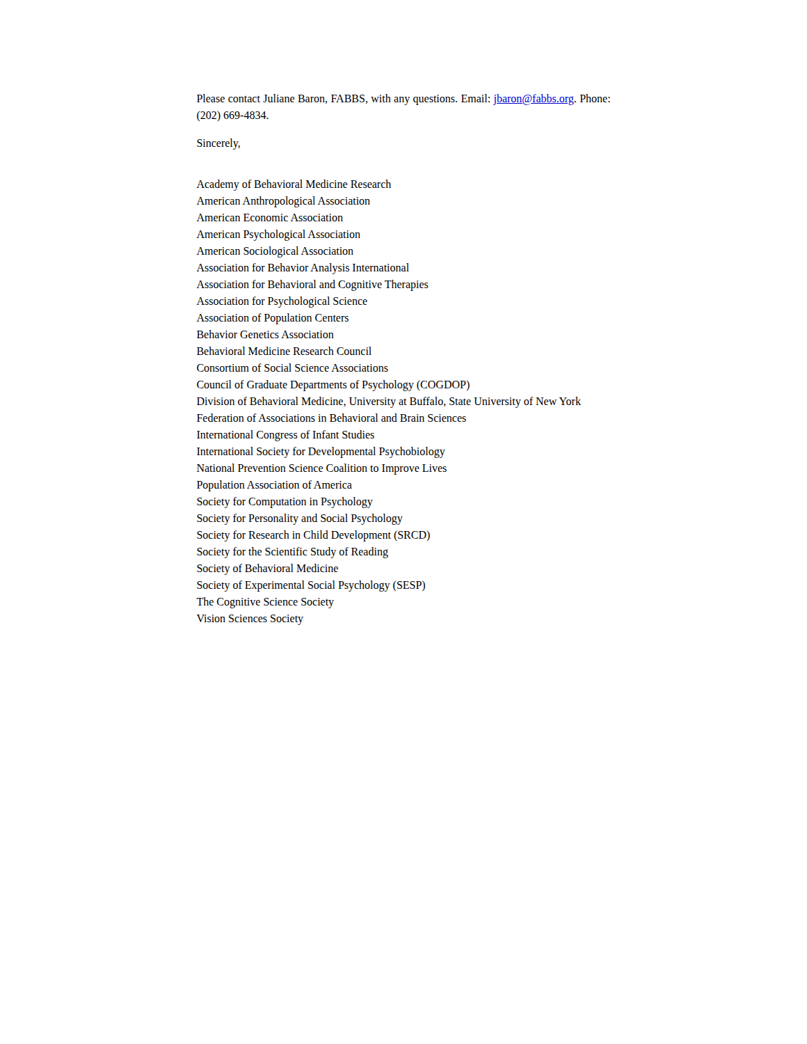Please contact Juliane Baron, FABBS, with any questions. Email: jbaron@fabbs.org. Phone: (202) 669-4834.
Sincerely,
Academy of Behavioral Medicine Research
American Anthropological Association
American Economic Association
American Psychological Association
American Sociological Association
Association for Behavior Analysis International
Association for Behavioral and Cognitive Therapies
Association for Psychological Science
Association of Population Centers
Behavior Genetics Association
Behavioral Medicine Research Council
Consortium of Social Science Associations
Council of Graduate Departments of Psychology (COGDOP)
Division of Behavioral Medicine, University at Buffalo, State University of New York
Federation of Associations in Behavioral and Brain Sciences
International Congress of Infant Studies
International Society for Developmental Psychobiology
National Prevention Science Coalition to Improve Lives
Population Association of America
Society for Computation in Psychology
Society for Personality and Social Psychology
Society for Research in Child Development (SRCD)
Society for the Scientific Study of Reading
Society of Behavioral Medicine
Society of Experimental Social Psychology (SESP)
The Cognitive Science Society
Vision Sciences Society